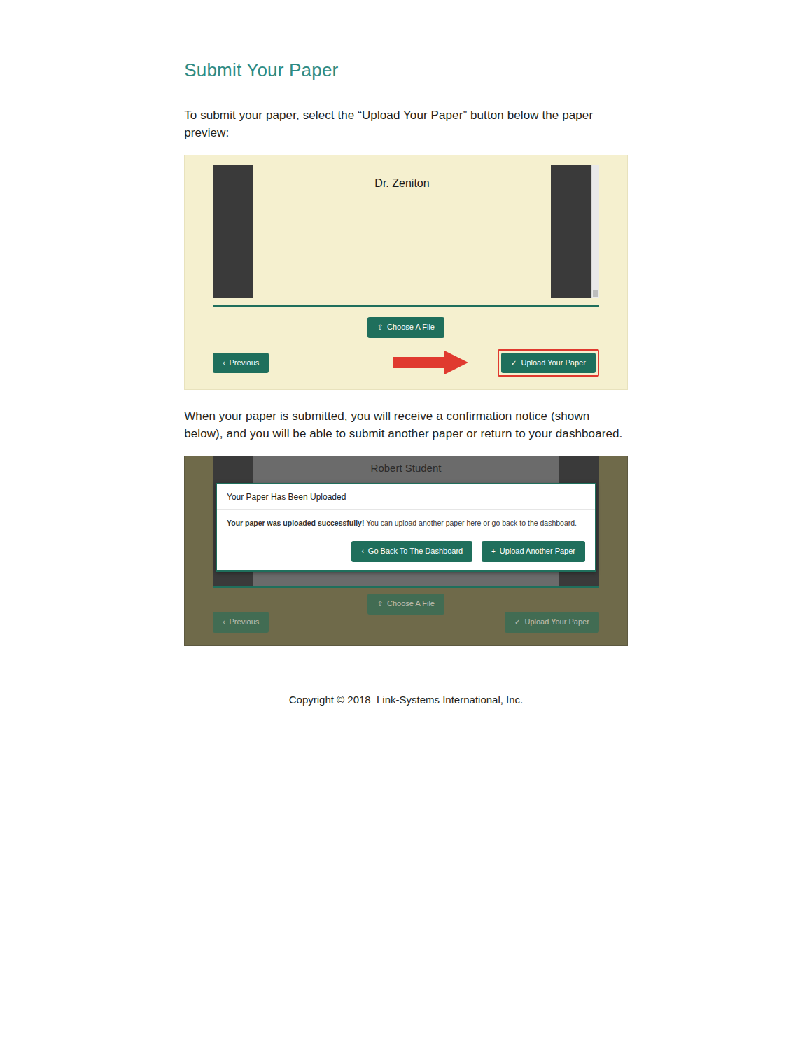Submit Your Paper
To submit your paper, select the “Upload Your Paper” button below the paper preview:
Dr. Zeniton
⇧Choose A File
‹Previous
✓Upload Your Paper
When your paper is submitted, you will receive a confirmation notice (shown below), and you will be able to submit another paper or return to your dashboared.
Robert Student
ECO 2012 – Secion 2493
⇧Choose A File
‹Previous ✓Upload Your Paper
Your Paper Has Been Uploaded
Your paper was uploaded successfully! You can upload another paper here or go back to the dashboard.
‹Go Back To The Dashboard +Upload Another Paper
Copyright © 2018 Link-Systems International, Inc.